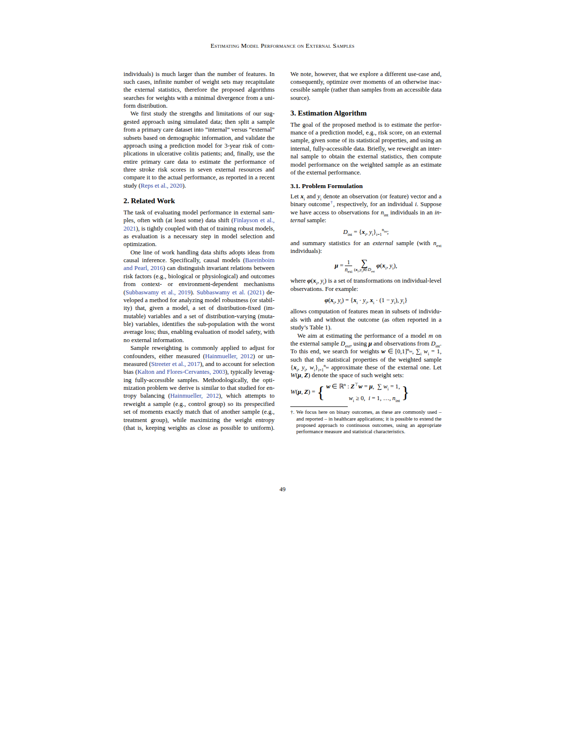Estimating Model Performance on External Samples
individuals) is much larger than the number of features. In such cases, infinite number of weight sets may recapitulate the external statistics, therefore the proposed algorithms searches for weights with a minimal divergence from a uniform distribution.
We first study the strengths and limitations of our suggested approach using simulated data; then split a sample from a primary care dataset into ”internal” versus ”external” subsets based on demographic information, and validate the approach using a prediction model for 3-year risk of complications in ulcerative colitis patients; and, finally, use the entire primary care data to estimate the performance of three stroke risk scores in seven external resources and compare it to the actual performance, as reported in a recent study (Reps et al., 2020).
2. Related Work
The task of evaluating model performance in external samples, often with (at least some) data shift (Finlayson et al., 2021), is tightly coupled with that of training robust models, as evaluation is a necessary step in model selection and optimization.
One line of work handling data shifts adopts ideas from causal inference. Specifically, causal models (Bareinboim and Pearl, 2016) can distinguish invariant relations between risk factors (e.g., biological or physiological) and outcomes from context- or environment-dependent mechanisms (Subbaswamy et al., 2019). Subbaswamy et al. (2021) developed a method for analyzing model robustness (or stability) that, given a model, a set of distribution-fixed (immutable) variables and a set of distribution-varying (mutable) variables, identifies the sub-population with the worst average loss; thus, enabling evaluation of model safety, with no external information.
Sample reweighting is commonly applied to adjust for confounders, either measured (Hainmueller, 2012) or unmeasured (Streeter et al., 2017), and to account for selection bias (Kalton and Flores-Cervantes, 2003), typically leveraging fully-accessible samples. Methodologically, the optimization problem we derive is similar to that studied for entropy balancing (Hainmueller, 2012), which attempts to reweight a sample (e.g., control group) so its prespecified set of moments exactly match that of another sample (e.g., treatment group), while maximizing the weight entropy (that is, keeping weights as close as possible to uniform). We note, however, that we explore a different use-case and, consequently, optimize over moments of an otherwise inaccessible sample (rather than samples from an accessible data source).
3. Estimation Algorithm
The goal of the proposed method is to estimate the performance of a prediction model, e.g., risk score, on an external sample, given some of its statistical properties, and using an internal, fully-accessible data. Briefly, we reweight an internal sample to obtain the external statistics, then compute model performance on the weighted sample as an estimate of the external performance.
3.1. Problem Formulation
Let xi and yi denote an observation (or feature) vector and a binary outcome†, respectively, for an individual i. Suppose we have access to observations for nint individuals in an internal sample:
Dint = {xi, yi}i=1nint;
and summary statistics for an external sample (with next individuals):
μ = 1 next ∑ (xi,yi)∈Dext φ(xi, yi),
where φ(xi, yi) is a set of transformations on individual-level observations. For example:
φ(xi, yi) = {xi · yi, xi · (1 − yi), yi}
allows computation of features mean in subsets of individuals with and without the outcome (as often reported in a study’s Table 1).
We aim at estimating the performance of a model m on the external sample Dext, using μ and observations from Dint. To this end, we search for weights w ∈ [0,1]nint, ∑i wi = 1, such that the statistical properties of the weighted sample {xi, yi, wi}i=1nint approximate these of the external one. Let W(μ, Z) denote the space of such weight sets:
W(μ, Z) = { w ∈ ℝn : Z⊤w = μ, ∑ wi = 1, wi ≥ 0, i = 1, …, nint }
†. We focus here on binary outcomes, as these are commonly used – and reported – in healthcare applications; it is possible to extend the proposed approach to continuous outcomes, using an appropriate performance measure and statistical characteristics.
49